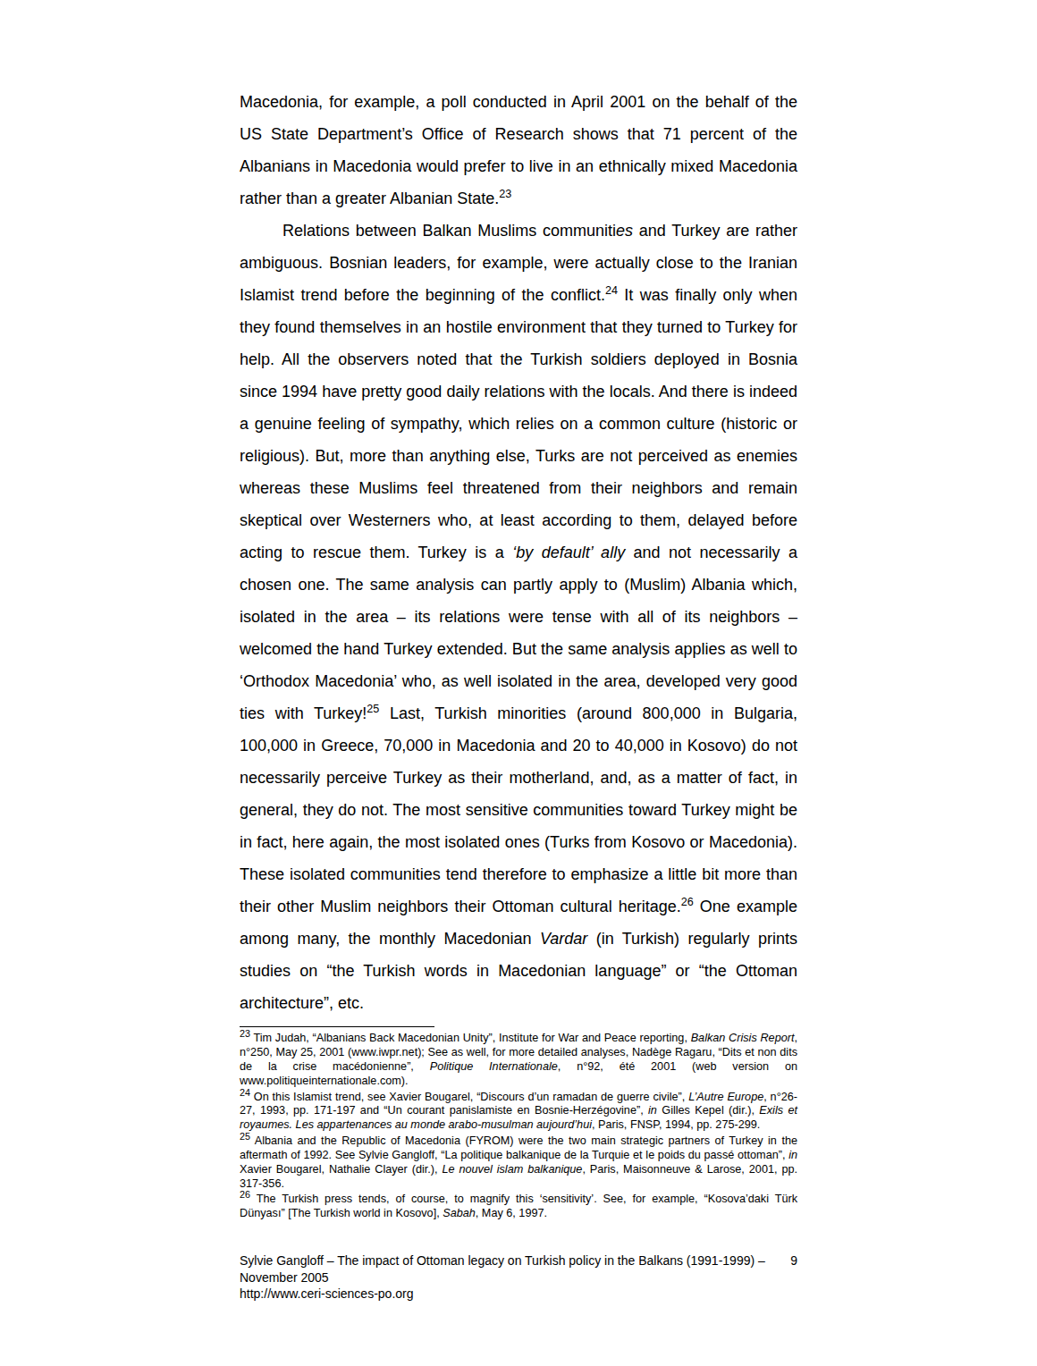Macedonia, for example, a poll conducted in April 2001 on the behalf of the US State Department’s Office of Research shows that 71 percent of the Albanians in Macedonia would prefer to live in an ethnically mixed Macedonia rather than a greater Albanian State.23
Relations between Balkan Muslims communities and Turkey are rather ambiguous. Bosnian leaders, for example, were actually close to the Iranian Islamist trend before the beginning of the conflict.24 It was finally only when they found themselves in an hostile environment that they turned to Turkey for help. All the observers noted that the Turkish soldiers deployed in Bosnia since 1994 have pretty good daily relations with the locals. And there is indeed a genuine feeling of sympathy, which relies on a common culture (historic or religious). But, more than anything else, Turks are not perceived as enemies whereas these Muslims feel threatened from their neighbors and remain skeptical over Westerners who, at least according to them, delayed before acting to rescue them. Turkey is a ‘by default’ ally and not necessarily a chosen one. The same analysis can partly apply to (Muslim) Albania which, isolated in the area – its relations were tense with all of its neighbors – welcomed the hand Turkey extended. But the same analysis applies as well to ‘Orthodox Macedonia’ who, as well isolated in the area, developed very good ties with Turkey!25 Last, Turkish minorities (around 800,000 in Bulgaria, 100,000 in Greece, 70,000 in Macedonia and 20 to 40,000 in Kosovo) do not necessarily perceive Turkey as their motherland, and, as a matter of fact, in general, they do not. The most sensitive communities toward Turkey might be in fact, here again, the most isolated ones (Turks from Kosovo or Macedonia). These isolated communities tend therefore to emphasize a little bit more than their other Muslim neighbors their Ottoman cultural heritage.26 One example among many, the monthly Macedonian Vardar (in Turkish) regularly prints studies on “the Turkish words in Macedonian language” or “the Ottoman architecture”, etc.
23 Tim Judah, “Albanians Back Macedonian Unity”, Institute for War and Peace reporting, Balkan Crisis Report, n°250, May 25, 2001 (www.iwpr.net); See as well, for more detailed analyses, Nadège Ragaru, “Dits et non dits de la crise macédonienne”, Politique Internationale, n°92, été 2001 (web version on www.politiqueinternationale.com).
24 On this Islamist trend, see Xavier Bougarel, “Discours d’un ramadan de guerre civile”, L’Autre Europe, n°26-27, 1993, pp. 171-197 and “Un courant panislamiste en Bosnie-Herzégovine”, in Gilles Kepel (dir.), Exils et royaumes. Les appartenances au monde arabo-musulman aujourd’hui, Paris, FNSP, 1994, pp. 275-299.
25 Albania and the Republic of Macedonia (FYROM) were the two main strategic partners of Turkey in the aftermath of 1992. See Sylvie Gangloff, “La politique balkanique de la Turquie et le poids du passé ottoman”, in Xavier Bougarel, Nathalie Clayer (dir.), Le nouvel islam balkanique, Paris, Maisonneuve & Larose, 2001, pp. 317-356.
26 The Turkish press tends, of course, to magnify this ‘sensitivity’. See, for example, “Kosova’daki Türk Dünyası” [The Turkish world in Kosovo], Sabah, May 6, 1997.
Sylvie Gangloff – The impact of Ottoman legacy on Turkish policy in the Balkans (1991-1999) – November 2005
http://www.ceri-sciences-po.org
9